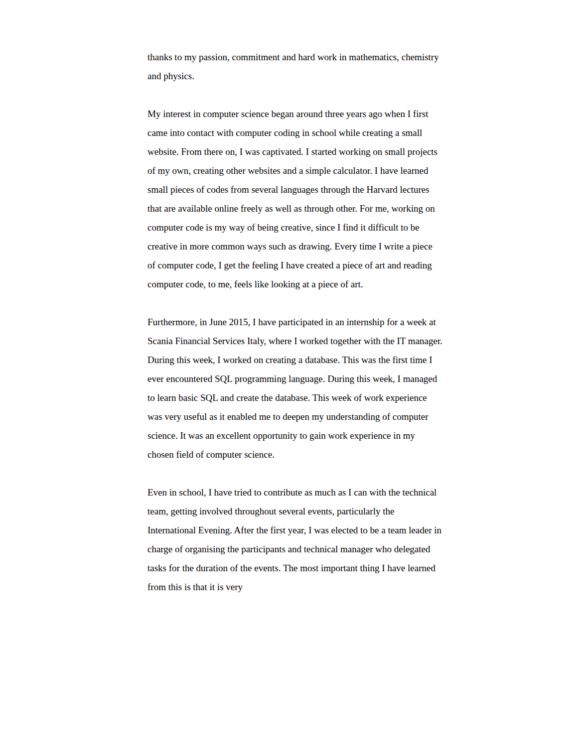thanks to my passion, commitment and hard work in mathematics, chemistry and physics.
My interest in computer science began around three years ago when I first came into contact with computer coding in school while creating a small website. From there on, I was captivated. I started working on small projects of my own, creating other websites and a simple calculator. I have learned small pieces of codes from several languages through the Harvard lectures that are available online freely as well as through other. For me, working on computer code is my way of being creative, since I find it difficult to be creative in more common ways such as drawing. Every time I write a piece of computer code, I get the feeling I have created a piece of art and reading computer code, to me, feels like looking at a piece of art.
Furthermore, in June 2015, I have participated in an internship for a week at Scania Financial Services Italy, where I worked together with the IT manager. During this week, I worked on creating a database. This was the first time I ever encountered SQL programming language. During this week, I managed to learn basic SQL and create the database. This week of work experience was very useful as it enabled me to deepen my understanding of computer science. It was an excellent opportunity to gain work experience in my chosen field of computer science.
Even in school, I have tried to contribute as much as I can with the technical team, getting involved throughout several events, particularly the International Evening. After the first year, I was elected to be a team leader in charge of organising the participants and technical manager who delegated tasks for the duration of the events. The most important thing I have learned from this is that it is very